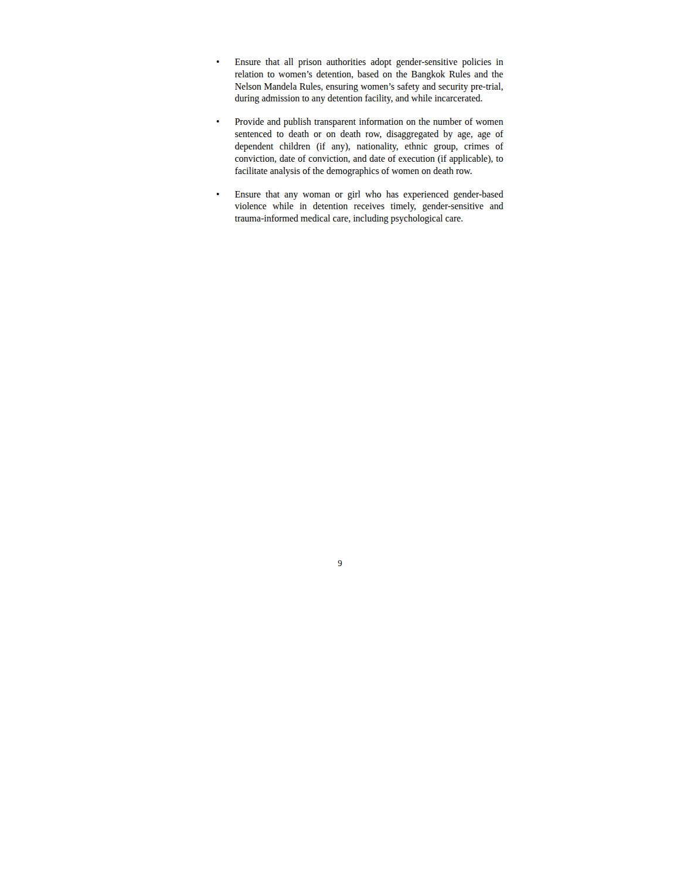Ensure that all prison authorities adopt gender-sensitive policies in relation to women’s detention, based on the Bangkok Rules and the Nelson Mandela Rules, ensuring women’s safety and security pre-trial, during admission to any detention facility, and while incarcerated.
Provide and publish transparent information on the number of women sentenced to death or on death row, disaggregated by age, age of dependent children (if any), nationality, ethnic group, crimes of conviction, date of conviction, and date of execution (if applicable), to facilitate analysis of the demographics of women on death row.
Ensure that any woman or girl who has experienced gender-based violence while in detention receives timely, gender-sensitive and trauma-informed medical care, including psychological care.
9